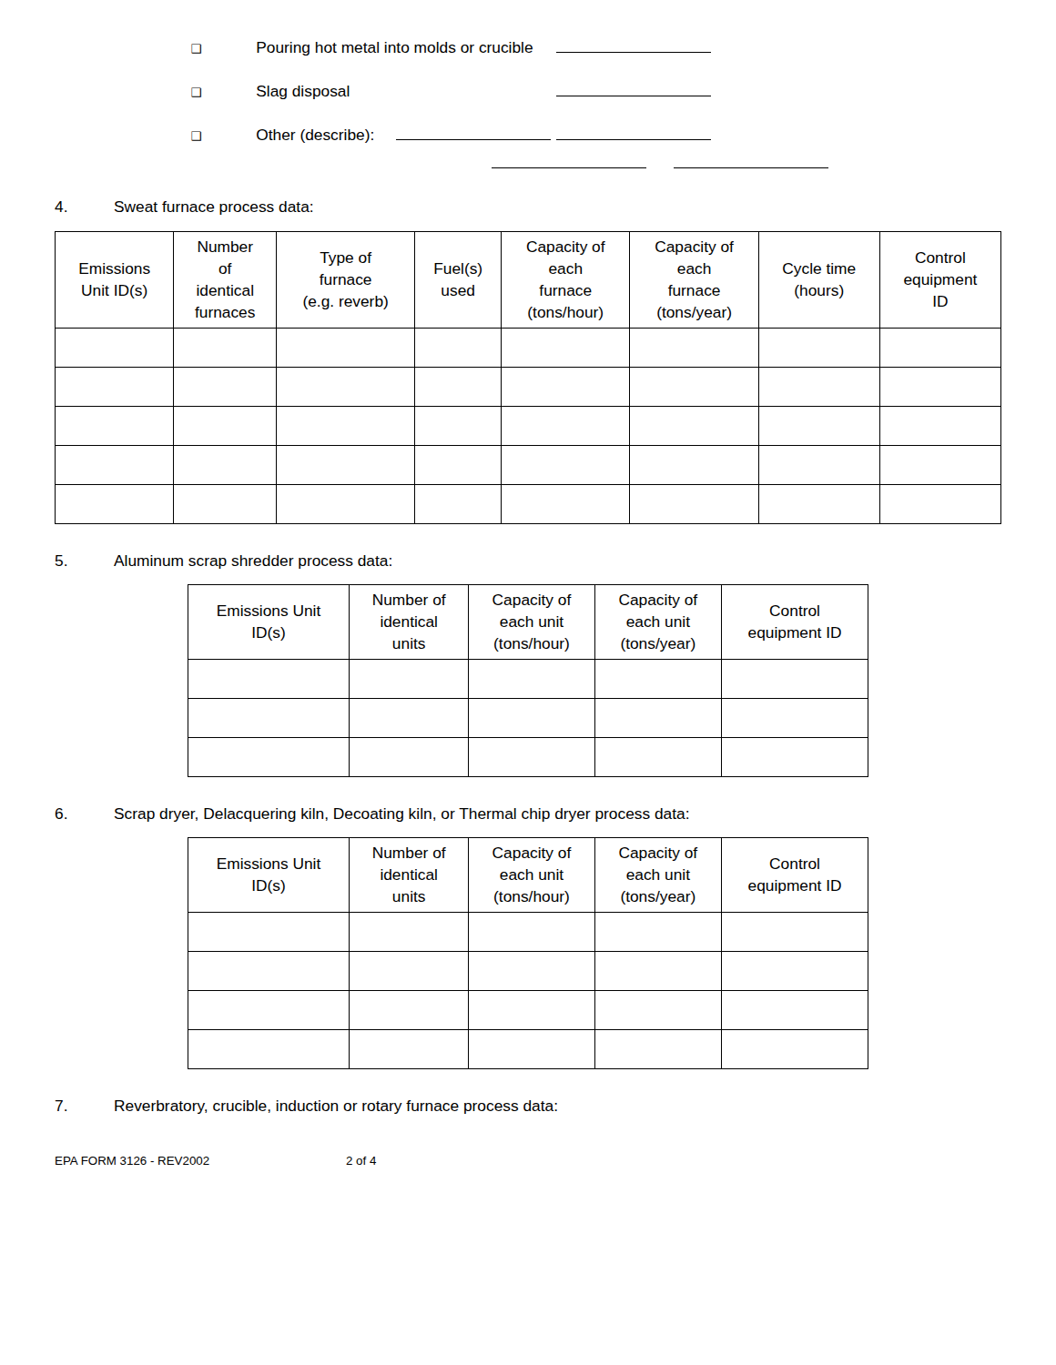❑ Pouring hot metal into molds or crucible
❑ Slag disposal
❑ Other (describe):
4. Sweat furnace process data:
| Emissions Unit ID(s) | Number of identical furnaces | Type of furnace (e.g. reverb) | Fuel(s) used | Capacity of each furnace (tons/hour) | Capacity of each furnace (tons/year) | Cycle time (hours) | Control equipment ID |
| --- | --- | --- | --- | --- | --- | --- | --- |
5. Aluminum scrap shredder process data:
| Emissions Unit ID(s) | Number of identical units | Capacity of each unit (tons/hour) | Capacity of each unit (tons/year) | Control equipment ID |
| --- | --- | --- | --- | --- |
6. Scrap dryer, Delacquering kiln, Decoating kiln, or Thermal chip dryer process data:
| Emissions Unit ID(s) | Number of identical units | Capacity of each unit (tons/hour) | Capacity of each unit (tons/year) | Control equipment ID |
| --- | --- | --- | --- | --- |
7. Reverbratory, crucible, induction or rotary furnace process data:
EPA FORM 3126 - REV2002
2 of 4